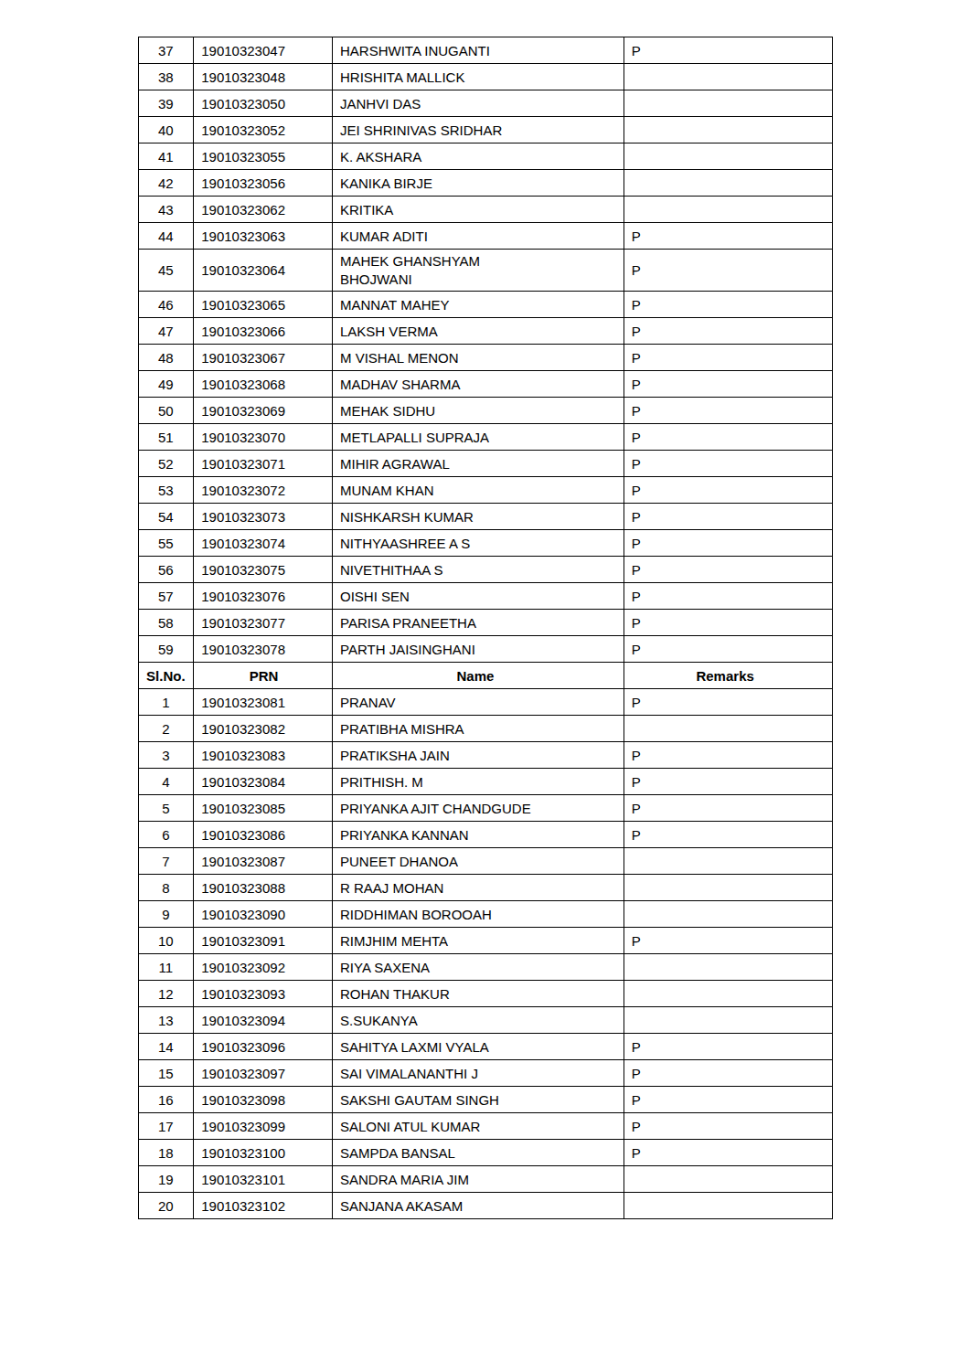| 37 | 19010323047 | HARSHWITA INUGANTI | P |
| 38 | 19010323048 | HRISHITA MALLICK | |
| 39 | 19010323050 | JANHVI DAS | |
| 40 | 19010323052 | JEI SHRINIVAS SRIDHAR | |
| 41 | 19010323055 | K. AKSHARA | |
| 42 | 19010323056 | KANIKA BIRJE | |
| 43 | 19010323062 | KRITIKA | |
| 44 | 19010323063 | KUMAR ADITI | P |
| 45 | 19010323064 | MAHEK GHANSHYAM BHOJWANI | P |
| 46 | 19010323065 | MANNAT MAHEY | P |
| 47 | 19010323066 | LAKSH VERMA | P |
| 48 | 19010323067 | M VISHAL MENON | P |
| 49 | 19010323068 | MADHAV SHARMA | P |
| 50 | 19010323069 | MEHAK SIDHU | P |
| 51 | 19010323070 | METLAPALLI SUPRAJA | P |
| 52 | 19010323071 | MIHIR AGRAWAL | P |
| 53 | 19010323072 | MUNAM KHAN | P |
| 54 | 19010323073 | NISHKARSH KUMAR | P |
| 55 | 19010323074 | NITHYAASHREE A S | P |
| 56 | 19010323075 | NIVETHITHAA S | P |
| 57 | 19010323076 | OISHI SEN | P |
| 58 | 19010323077 | PARISA PRANEETHA | P |
| 59 | 19010323078 | PARTH JAISINGHANI | P |
| Sl.No. | PRN | Name | Remarks |
| 1 | 19010323081 | PRANAV | P |
| 2 | 19010323082 | PRATIBHA MISHRA | |
| 3 | 19010323083 | PRATIKSHA JAIN | P |
| 4 | 19010323084 | PRITHISH. M | P |
| 5 | 19010323085 | PRIYANKA AJIT CHANDGUDE | P |
| 6 | 19010323086 | PRIYANKA KANNAN | P |
| 7 | 19010323087 | PUNEET DHANOA | |
| 8 | 19010323088 | R RAAJ MOHAN | |
| 9 | 19010323090 | RIDDHIMAN BOROOAH | |
| 10 | 19010323091 | RIMJHIM MEHTA | P |
| 11 | 19010323092 | RIYA SAXENA | |
| 12 | 19010323093 | ROHAN THAKUR | |
| 13 | 19010323094 | S.SUKANYA | |
| 14 | 19010323096 | SAHITYA LAXMI VYALA | P |
| 15 | 19010323097 | SAI VIMALANANTHI J | P |
| 16 | 19010323098 | SAKSHI GAUTAM SINGH | P |
| 17 | 19010323099 | SALONI ATUL KUMAR | P |
| 18 | 19010323100 | SAMPDA BANSAL | P |
| 19 | 19010323101 | SANDRA MARIA JIM | |
| 20 | 19010323102 | SANJANA AKASAM | |